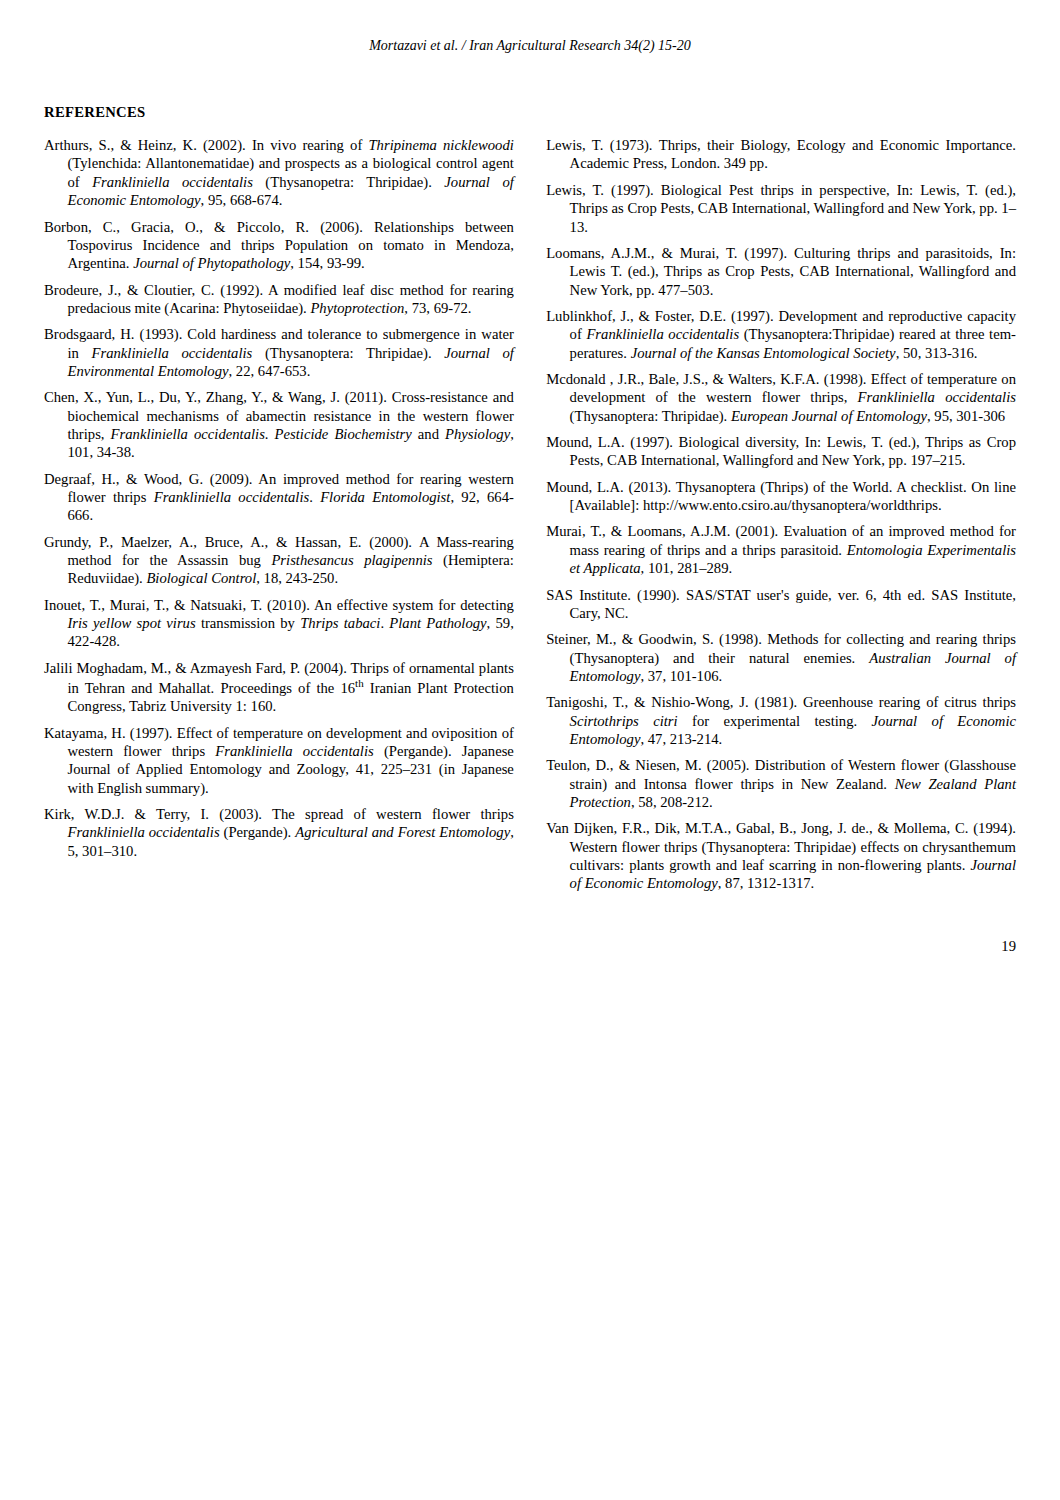Mortazavi et al. / Iran Agricultural Research 34(2) 15-20
REFERENCES
Arthurs, S., & Heinz, K. (2002). In vivo rearing of Thripinema nicklewoodi (Tylenchida: Allantonematidae) and prospects as a biological control agent of Frankliniella occidentalis (Thysanopetra: Thripidae). Journal of Economic Entomology, 95, 668-674.
Borbon, C., Gracia, O., & Piccolo, R. (2006). Relationships between Tospovirus Incidence and thrips Population on tomato in Mendoza, Argentina. Journal of Phytopathology, 154, 93-99.
Brodeure, J., & Cloutier, C. (1992). A modified leaf disc method for rearing predacious mite (Acarina: Phytoseiidae). Phytoprotection, 73, 69-72.
Brodsgaard, H. (1993). Cold hardiness and tolerance to submergence in water in Frankliniella occidentalis (Thysanoptera: Thripidae). Journal of Environmental Entomology, 22, 647-653.
Chen, X., Yun, L., Du, Y., Zhang, Y., & Wang, J. (2011). Cross-resistance and biochemical mechanisms of abamectin resistance in the western flower thrips, Frankliniella occidentalis. Pesticide Biochemistry and Physiology, 101, 34-38.
Degraaf, H., & Wood, G. (2009). An improved method for rearing western flower thrips Frankliniella occidentalis. Florida Entomologist, 92, 664-666.
Grundy, P., Maelzer, A., Bruce, A., & Hassan, E. (2000). A Mass-rearing method for the Assassin bug Pristhesancus plagipennis (Hemiptera: Reduviidae). Biological Control, 18, 243-250.
Inouet, T., Murai, T., & Natsuaki, T. (2010). An effective system for detecting Iris yellow spot virus transmission by Thrips tabaci. Plant Pathology, 59, 422-428.
Jalili Moghadam, M., & Azmayesh Fard, P. (2004). Thrips of ornamental plants in Tehran and Mahallat. Proceedings of the 16th Iranian Plant Protection Congress, Tabriz University 1: 160.
Katayama, H. (1997). Effect of temperature on development and oviposition of western flower thrips Frankliniella occidentalis (Pergande). Japanese Journal of Applied Entomology and Zoology, 41, 225–231 (in Japanese with English summary).
Kirk, W.D.J. & Terry, I. (2003). The spread of western flower thrips Frankliniella occidentalis (Pergande). Agricultural and Forest Entomology, 5, 301–310.
Lewis, T. (1973). Thrips, their Biology, Ecology and Economic Importance. Academic Press, London. 349 pp.
Lewis, T. (1997). Biological Pest thrips in perspective, In: Lewis, T. (ed.), Thrips as Crop Pests, CAB International, Wallingford and New York, pp. 1–13.
Loomans, A.J.M., & Murai, T. (1997). Culturing thrips and parasitoids, In: Lewis T. (ed.), Thrips as Crop Pests, CAB International, Wallingford and New York, pp. 477–503.
Lublinkhof, J., & Foster, D.E. (1997). Development and reproductive capacity of Frankliniella occidentalis (Thysanoptera:Thripidae) reared at three temperatures. Journal of the Kansas Entomological Society, 50, 313-316.
Mcdonald , J.R., Bale, J.S., & Walters, K.F.A. (1998). Effect of temperature on development of the western flower thrips, Frankliniella occidentalis (Thysanoptera: Thripidae). European Journal of Entomology, 95, 301-306
Mound, L.A. (1997). Biological diversity, In: Lewis, T. (ed.), Thrips as Crop Pests, CAB International, Wallingford and New York, pp. 197–215.
Mound, L.A. (2013). Thysanoptera (Thrips) of the World. A checklist. On line [Available]: http://www.ento.csiro.au/thysanoptera/worldthrips.
Murai, T., & Loomans, A.J.M. (2001). Evaluation of an improved method for mass rearing of thrips and a thrips parasitoid. Entomologia Experimentalis et Applicata, 101, 281–289.
SAS Institute. (1990). SAS/STAT user's guide, ver. 6, 4th ed. SAS Institute, Cary, NC.
Steiner, M., & Goodwin, S. (1998). Methods for collecting and rearing thrips (Thysanoptera) and their natural enemies. Australian Journal of Entomology, 37, 101-106.
Tanigoshi, T., & Nishio-Wong, J. (1981). Greenhouse rearing of citrus thrips Scirtothrips citri for experimental testing. Journal of Economic Entomology, 47, 213-214.
Teulon, D., & Niesen, M. (2005). Distribution of Western flower (Glasshouse strain) and Intonsa flower thrips in New Zealand. New Zealand Plant Protection, 58, 208-212.
Van Dijken, F.R., Dik, M.T.A., Gabal, B., Jong, J. de., & Mollema, C. (1994). Western flower thrips (Thysanoptera: Thripidae) effects on chrysanthemum cultivars: plants growth and leaf scarring in non-flowering plants. Journal of Economic Entomology, 87, 1312-1317.
19